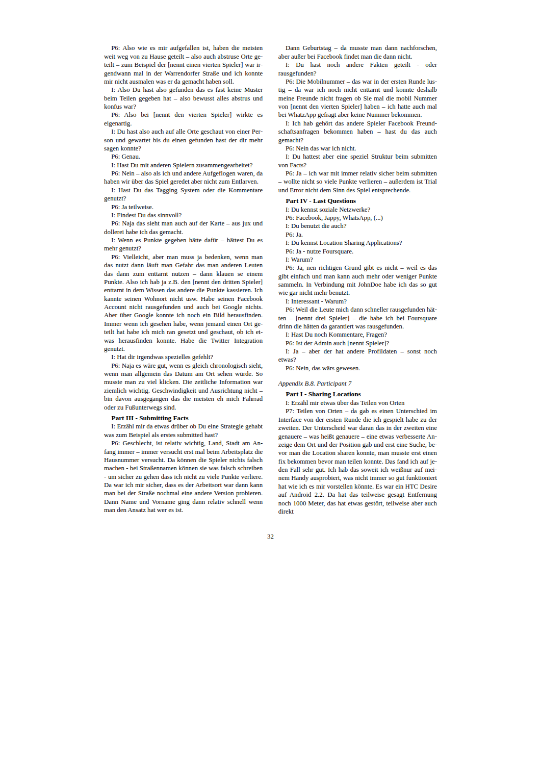P6: Also wie es mir aufgefallen ist, haben die meisten weit weg von zu Hause geteilt – also auch abstruse Orte geteilt – zum Beispiel der [nennt einen vierten Spieler] war irgendwann mal in der Warrendorfer Straße und ich konnte mir nicht ausmalen was er da gemacht haben soll.
I: Also Du hast also gefunden das es fast keine Muster beim Teilen gegeben hat – also bewusst alles abstrus und konfus war?
P6: Also bei [nennt den vierten Spieler] wirkte es eigenartig.
I: Du hast also auch auf alle Orte geschaut von einer Person und gewartet bis du einen gefunden hast der dir mehr sagen konnte?
P6: Genau.
I: Hast Du mit anderen Spielern zusammengearbeitet?
P6: Nein – also als ich und andere Aufgeflogen waren, da haben wir über das Spiel geredet aber nicht zum Entlarven.
I: Hast Du das Tagging System oder die Kommentare genutzt?
P6: Ja teilweise.
I: Findest Du das sinnvoll?
P6: Naja das sieht man auch auf der Karte – aus jux und dollerei habe ich das gemacht.
I: Wenn es Punkte gegeben hätte dafür – hättest Du es mehr genutzt?
P6: Vielleicht, aber man muss ja bedenken, wenn man das nutzt dann läuft man Gefahr das man anderen Leuten das dann zum enttarnt nutzen – dann klauen se einem Punkte. Also ich hab ja z.B. den [nennt den dritten Spieler] enttarnt in dem Wissen das andere die Punkte kassieren. Ich kannte seinen Wohnort nicht usw. Habe seinen Facebook Account nicht rausgefunden und auch bei Google nichts. Aber über Google konnte ich noch ein Bild herausfinden. Immer wenn ich gesehen habe, wenn jemand einen Ort geteilt hat habe ich mich ran gesetzt und geschaut, ob ich etwas herausfinden konnte. Habe die Twitter Integration genutzt.
I: Hat dir irgendwas spezielles gefehlt?
P6: Naja es wäre gut, wenn es gleich chronologisch sieht, wenn man allgemein das Datum am Ort sehen würde. So musste man zu viel klicken. Die zeitliche Information war ziemlich wichtig. Geschwindigkeit und Ausrichtung nicht – bin davon ausgegangen das die meisten eh mich Fahrrad oder zu Fußunterwegs sind.
Part III - Submitting Facts
I: Erzähl mir da etwas drüber ob Du eine Strategie gehabt was zum Beispiel als erstes submitted hast?
P6: Geschlecht, ist relativ wichtig, Land, Stadt am Anfang immer – immer versucht erst mal beim Arbeitsplatz die Hausnummer versucht. Da können die Spieler nichts falsch machen - bei Straßennamen können sie was falsch schreiben - um sicher zu gehen dass ich nicht zu viele Punkte verliere. Da war ich mir sicher, dass es der Arbeitsort war dann kann man bei der Straße nochmal eine andere Version probieren. Dann Name und Vorname ging dann relativ schnell wenn man den Ansatz hat wer es ist.
Dann Geburtstag – da musste man dann nachforschen, aber außer bei Facebook findet man die dann nicht.
I: Du hast noch andere Fakten geteilt - oder rausgefunden?
P6: Die Mobilnummer – das war in der ersten Runde lustig – da war ich noch nicht enttarnt und konnte deshalb meine Freunde nicht fragen ob Sie mal die mobil Nummer von [nennt den vierten Spieler] haben – ich hatte auch mal bei WhatzApp gefragt aber keine Nummer bekommen.
I: Ich hab gehört das andere Spieler Facebook Freundschaftsanfragen bekommen haben – hast du das auch gemacht?
P6: Nein das war ich nicht.
I: Du hattest aber eine speziel Struktur beim submitten von Facts?
P6: Ja – ich war mit immer relativ sicher beim submitten – wollte nicht so viele Punkte verlieren – außerdem ist Trial und Error nicht dem Sinn des Spiel entsprechende.
Part IV - Last Questions
I: Du kennst soziale Netzwerke?
P6: Facebook, Jappy, WhatsApp, (...)
I: Du benutzt die auch?
P6: Ja.
I: Du kennst Location Sharing Applications?
P6: Ja - nutze Foursquare.
I: Warum?
P6: Ja, nen richtigen Grund gibt es nicht – weil es das gibt einfach und man kann auch mehr oder weniger Punkte sammeln. In Verbindung mit JohnDoe habe ich das so gut wie gar nicht mehr benutzt.
I: Interessant - Warum?
P6: Weil die Leute mich dann schneller rausgefunden hätten – [nennt drei Spieler] – die habe ich bei Foursquare drinn die hätten da garantiert was rausgefunden.
I: Hast Du noch Kommentare, Fragen?
P6: Ist der Admin auch [nennt Spieler]?
I: Ja – aber der hat andere Profildaten – sonst noch etwas?
P6: Nein, das wärs gewesen.
Appendix B.8. Participant 7
Part I - Sharing Locations
I: Erzähl mir etwas über das Teilen von Orten
P7: Teilen von Orten – da gab es einen Unterschied im Interface von der ersten Runde die ich gespielt habe zu der zweiten. Der Unterscheid war daran das in der zweiten eine genauere – was heißt genauere – eine etwas verbesserte Anzeige dem Ort und der Position gab und erst eine Suche, bevor man die Location sharen konnte, man musste erst einen fix bekommen bevor man teilen konnte. Das fand ich auf jeden Fall sehr gut. Ich hab das soweit ich weißnur auf meinem Handy ausprobiert, was nicht immer so gut funktioniert hat wie ich es mir vorstellen könnte. Es war ein HTC Desire auf Android 2.2. Da hat das teilweise gesagt Entfernung noch 1000 Meter, das hat etwas gestört, teilweise aber auch direkt
32